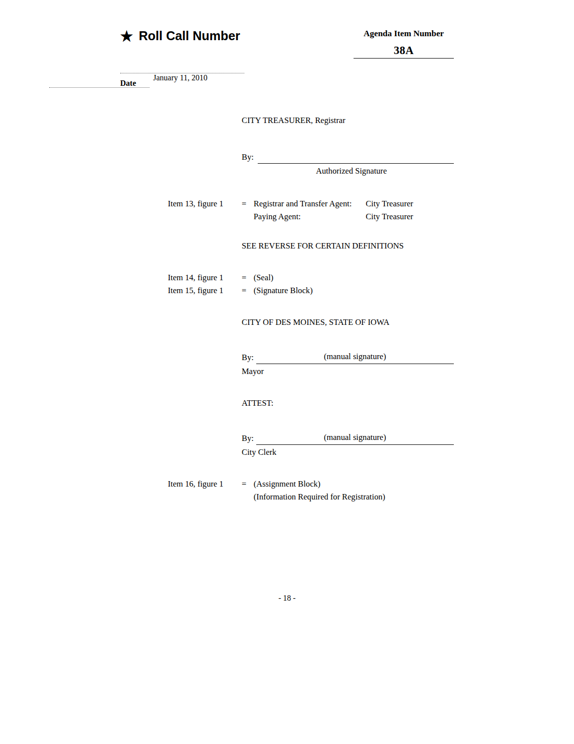★ Roll Call Number
Agenda Item Number
38A
Date
January 11, 2010
CITY TREASURER, Registrar
By:
Authorized Signature
Item 13, figure 1
=
Registrar and Transfer Agent:
City Treasurer
Paying Agent:
City Treasurer
SEE REVERSE FOR CERTAIN DEFINITIONS
Item 14, figure 1
=
(Seal)
Item 15, figure 1
=
(Signature Block)
CITY OF DES MOINES, STATE OF IOWA
By: (manual signature)
Mayor
ATTEST:
By: (manual signature)
City Clerk
Item 16, figure 1
=
(Assignment Block)
(Information Required for Registration)
- 18 -